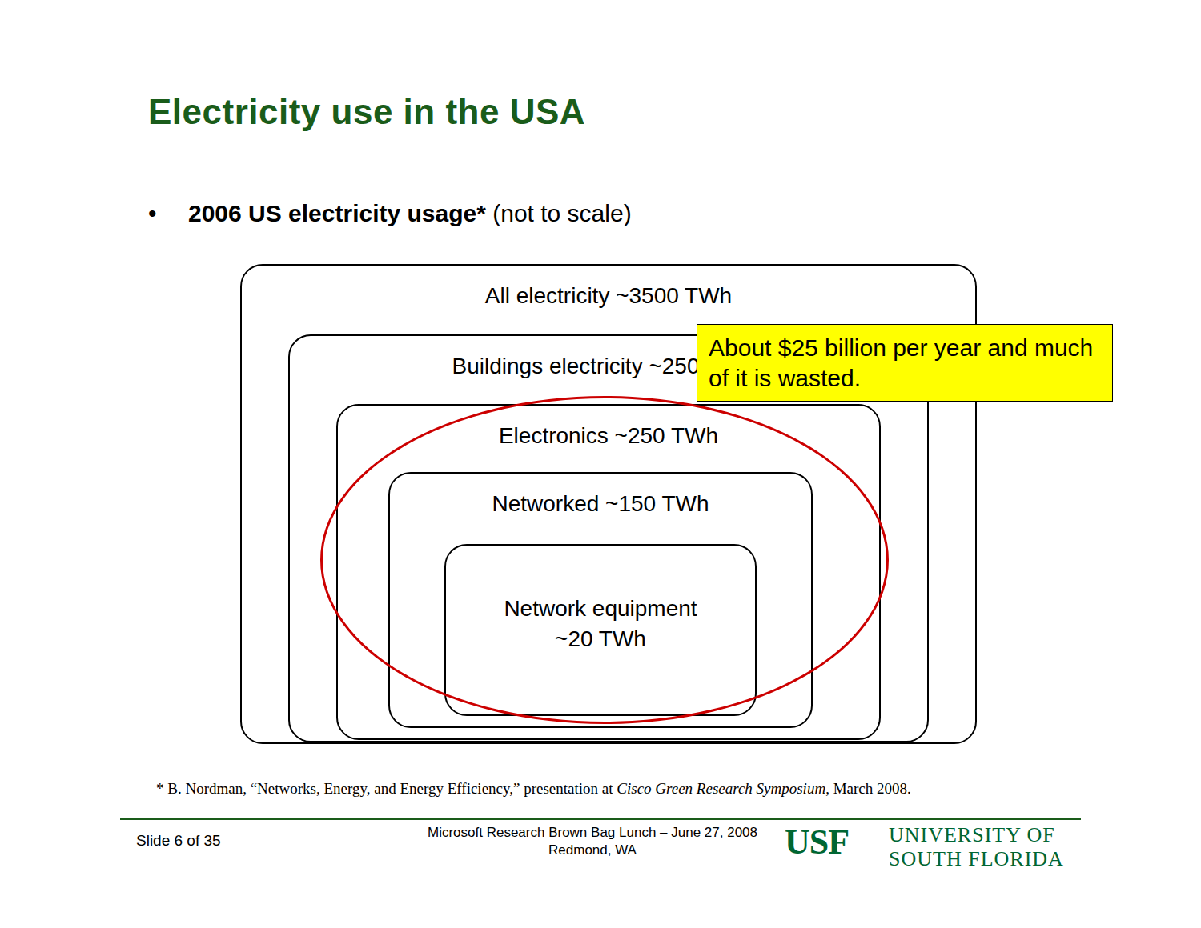Electricity use in the USA
• 2006 US electricity usage* (not to scale)
All electricity ~3500 TWh
Buildings electricity ~2500 TWh
Electronics ~250 TWh
Networked ~150 TWh
Network equipment
~20 TWh
About $25 billion per year and much of it is wasted.
* B. Nordman, “Networks, Energy, and Energy Efficiency,” presentation at Cisco Green Research Symposium, March 2008.
Slide 6 of 35
Microsoft Research Brown Bag Lunch – June 27, 2008
Redmond, WA
USF
UNIVERSITY OF
SOUTH FLORIDA